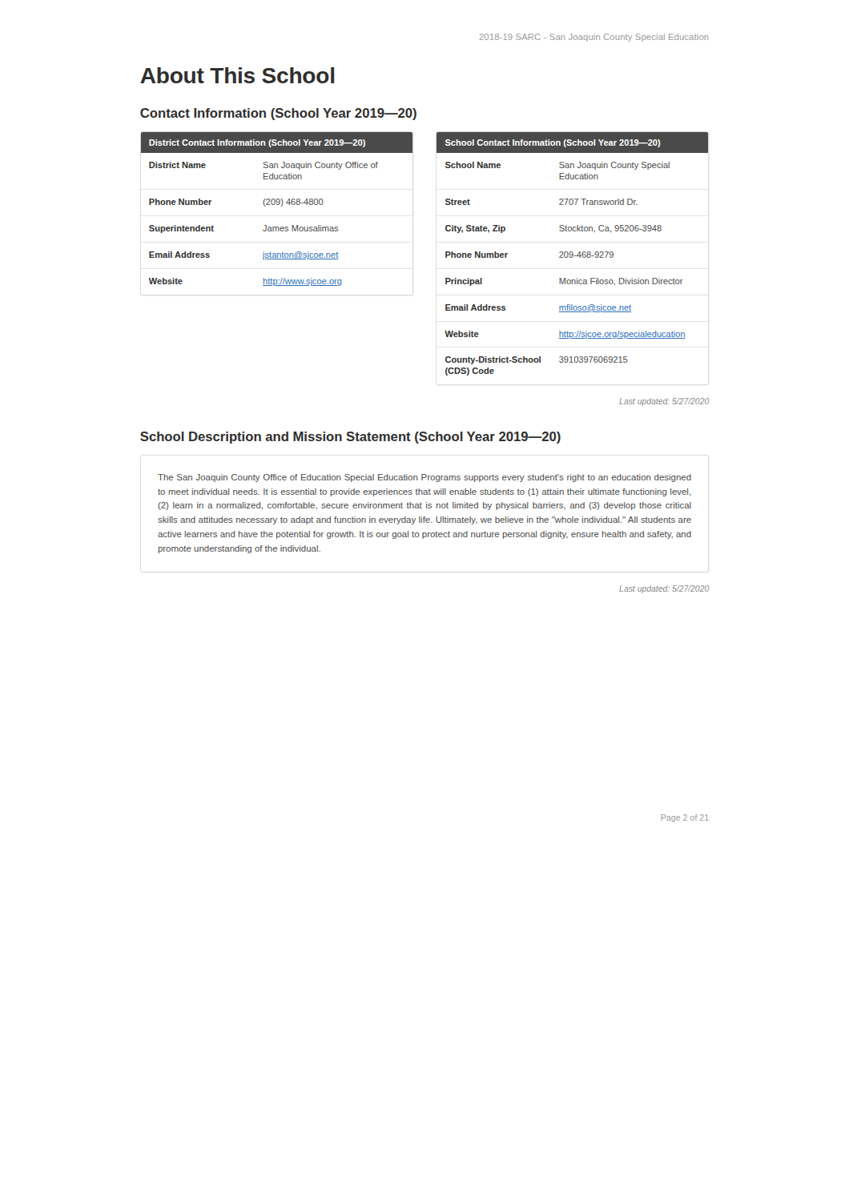2018-19 SARC - San Joaquin County Special Education
About This School
Contact Information (School Year 2019—20)
District Contact Information (School Year 2019—20)
| District Name | San Joaquin County Office of Education |
| Phone Number | (209) 468-4800 |
| Superintendent | James Mousalimas |
| Email Address | jstanton@sjcoe.net |
| Website | http://www.sjcoe.org |
School Contact Information (School Year 2019—20)
| School Name | San Joaquin County Special Education |
| Street | 2707 Transworld Dr. |
| City, State, Zip | Stockton, Ca, 95206-3948 |
| Phone Number | 209-468-9279 |
| Principal | Monica Filoso, Division Director |
| Email Address | mfiloso@sjcoe.net |
| Website | http://sjcoe.org/specialeducation |
| County-District-School (CDS) Code | 39103976069215 |
Last updated: 5/27/2020
School Description and Mission Statement (School Year 2019—20)
The San Joaquin County Office of Education Special Education Programs supports every student's right to an education designed to meet individual needs. It is essential to provide experiences that will enable students to (1) attain their ultimate functioning level, (2) learn in a normalized, comfortable, secure environment that is not limited by physical barriers, and (3) develop those critical skills and attitudes necessary to adapt and function in everyday life. Ultimately, we believe in the "whole individual." All students are active learners and have the potential for growth. It is our goal to protect and nurture personal dignity, ensure health and safety, and promote understanding of the individual.
Last updated: 5/27/2020
Page 2 of 21